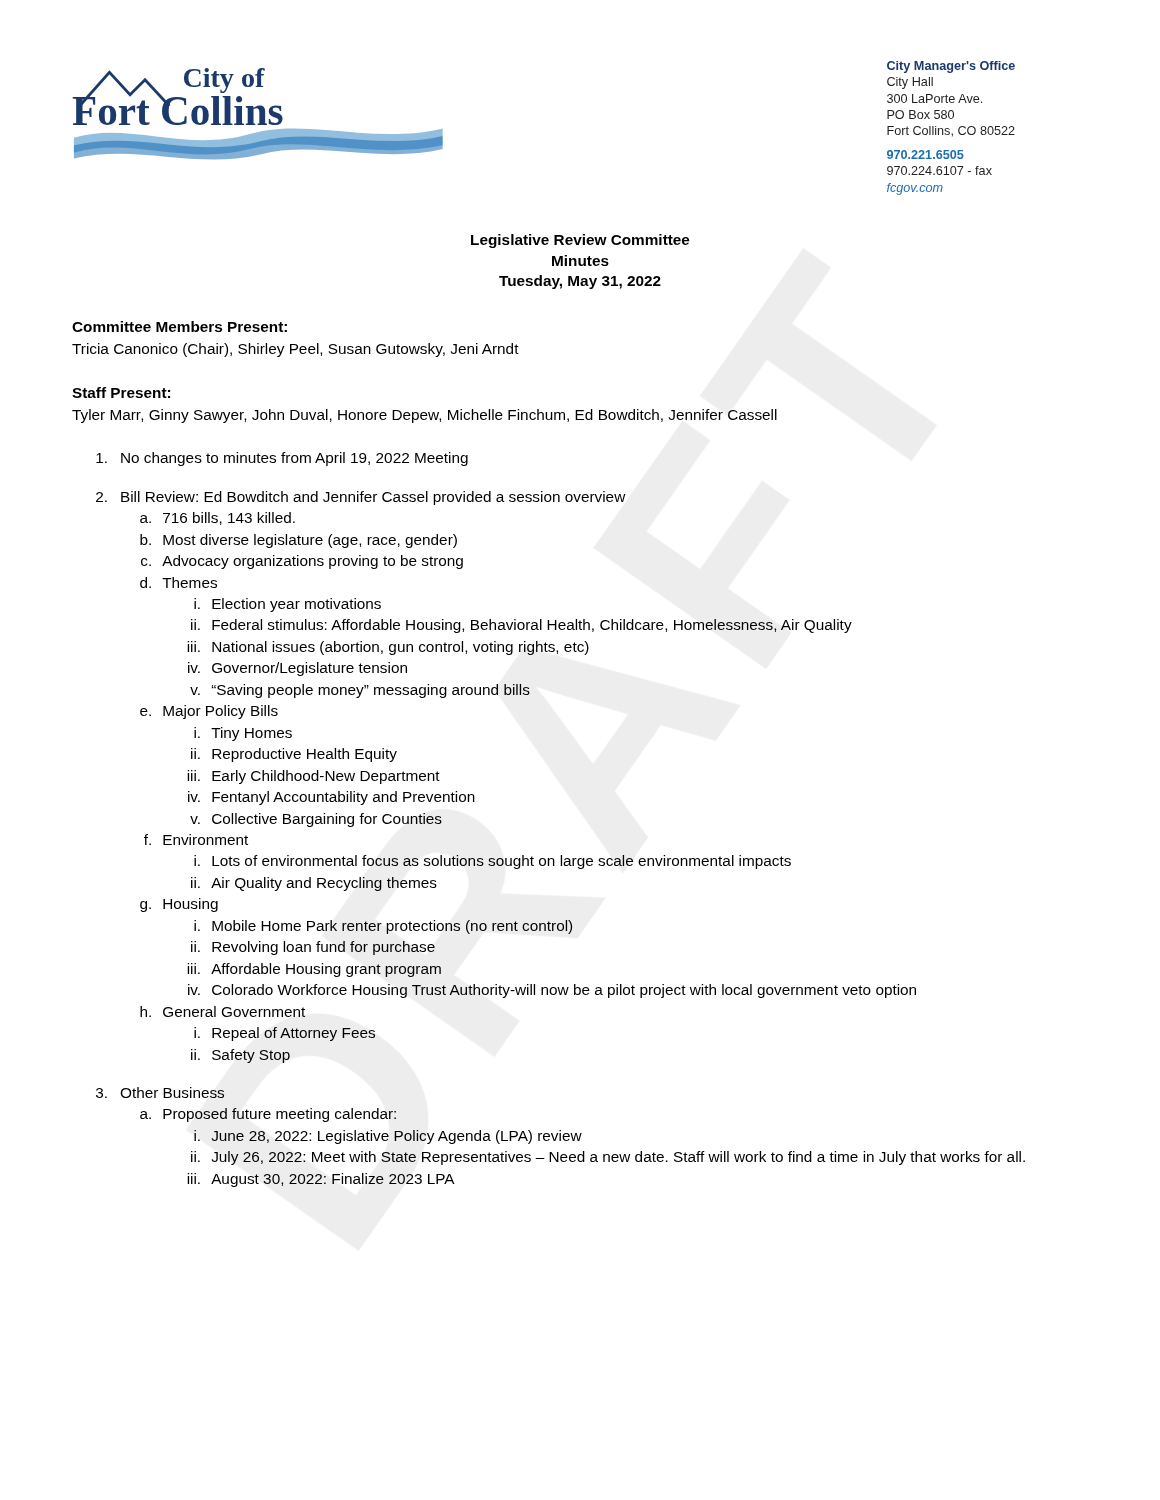DRAFT
City of Fort Collins
City Manager's Office
City Hall
300 LaPorte Ave.
PO Box 580
Fort Collins, CO 80522
970.221.6505
970.224.6107 - fax
fcgov.com
Legislative Review Committee
Minutes
Tuesday, May 31, 2022
Committee Members Present:
Tricia Canonico (Chair), Shirley Peel, Susan Gutowsky, Jeni Arndt
Staff Present:
Tyler Marr, Ginny Sawyer, John Duval, Honore Depew, Michelle Finchum, Ed Bowditch, Jennifer Cassell
No changes to minutes from April 19, 2022 Meeting
Bill Review: Ed Bowditch and Jennifer Cassel provided a session overview
716 bills, 143 killed.
Most diverse legislature (age, race, gender)
Advocacy organizations proving to be strong
Themes
Election year motivations
Federal stimulus: Affordable Housing, Behavioral Health, Childcare, Homelessness, Air Quality
National issues (abortion, gun control, voting rights, etc)
Governor/Legislature tension
“Saving people money” messaging around bills
Major Policy Bills
Tiny Homes
Reproductive Health Equity
Early Childhood-New Department
Fentanyl Accountability and Prevention
Collective Bargaining for Counties
Environment
Lots of environmental focus as solutions sought on large scale environmental impacts
Air Quality and Recycling themes
Housing
Mobile Home Park renter protections (no rent control)
Revolving loan fund for purchase
Affordable Housing grant program
Colorado Workforce Housing Trust Authority-will now be a pilot project with local government veto option
General Government
Repeal of Attorney Fees
Safety Stop
Other Business
Proposed future meeting calendar:
June 28, 2022: Legislative Policy Agenda (LPA) review
July 26, 2022: Meet with State Representatives – Need a new date. Staff will work to find a time in July that works for all.
August 30, 2022: Finalize 2023 LPA